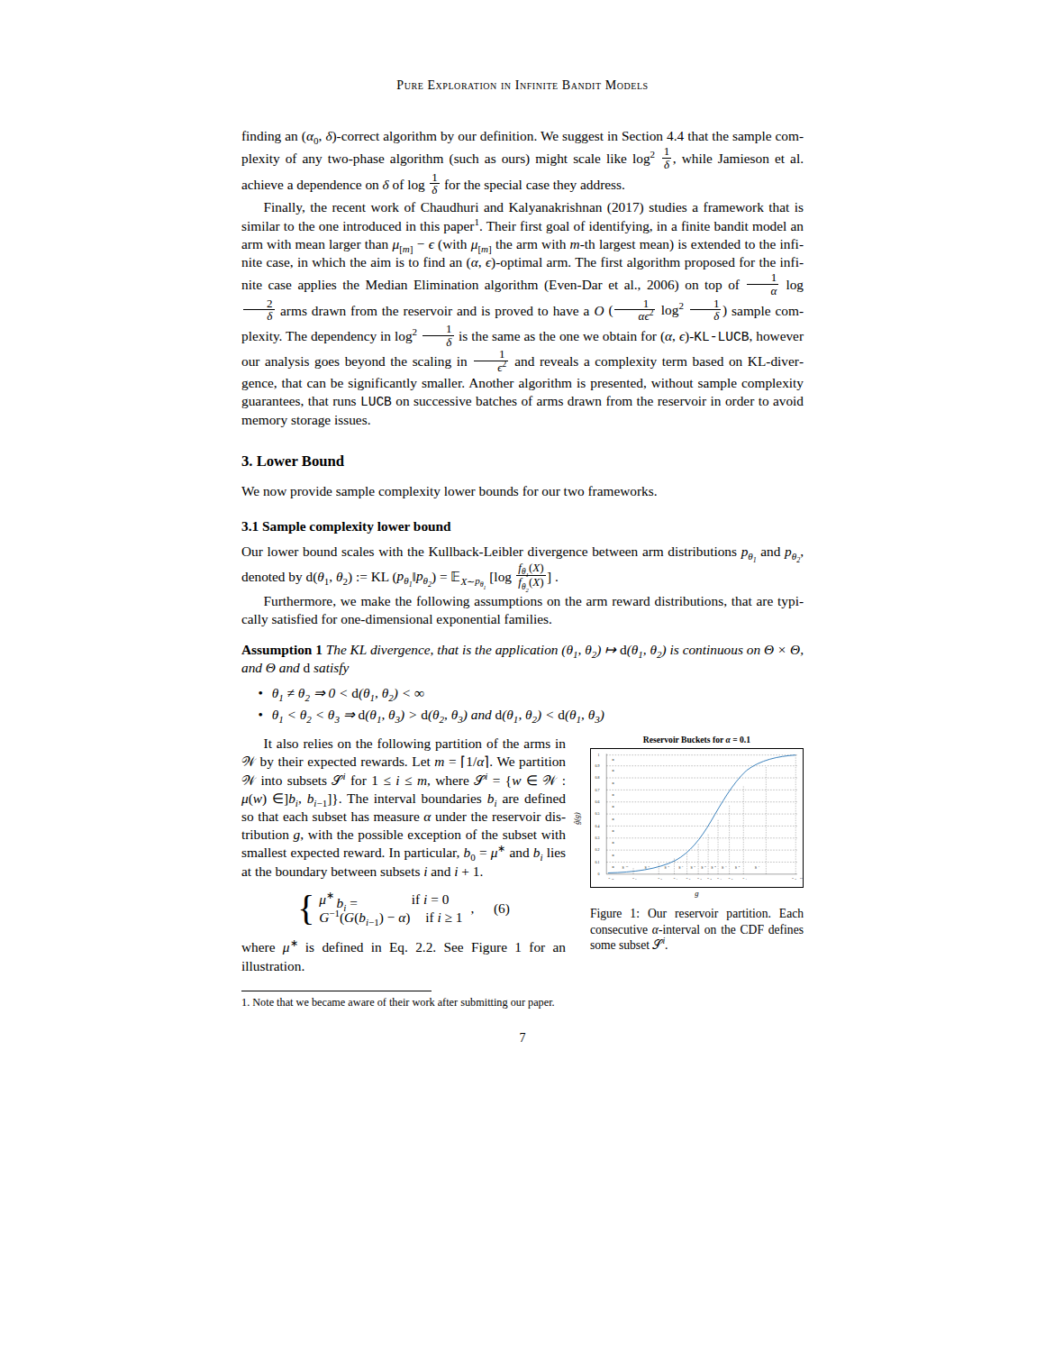Pure Exploration in Infinite Bandit Models
finding an (α0, δ)-correct algorithm by our definition. We suggest in Section 4.4 that the sample complexity of any two-phase algorithm (such as ours) might scale like log2 1 δ, while Jamieson et al. achieve a dependence on δ of log 1 δ for the special case they address.
Finally, the recent work of Chaudhuri and Kalyanakrishnan (2017) studies a framework that is similar to the one introduced in this paper1. Their first goal of identifying, in a finite bandit model an arm with mean larger than μ[m] − ϵ (with μ[m] the arm with m-th largest mean) is extended to the infinite case, in which the aim is to find an (α, ϵ)-optimal arm. The first algorithm proposed for the infinite case applies the Median Elimination algorithm (Even-Dar et al., 2006) on top of 1 α log 2 δ arms drawn from the reservoir and is proved to have a O (1 αϵ2 log2 1 δ) sample complexity. The dependency in log2 1 δ is the same as the one we obtain for (α, ϵ)-KL-LUCB, however our analysis goes beyond the scaling in 1 ϵ2 and reveals a complexity term based on KL-divergence, that can be significantly smaller. Another algorithm is presented, without sample complexity guarantees, that runs LUCB on successive batches of arms drawn from the reservoir in order to avoid memory storage issues.
3. Lower Bound
We now provide sample complexity lower bounds for our two frameworks.
3.1 Sample complexity lower bound
Our lower bound scales with the Kullback-Leibler divergence between arm distributions pθ1 and pθ2, denoted by d(θ1, θ2) := KL (pθ1‖pθ2) = 𝔼X∼pθ1 [log fθ1(X) fθ2(X)] .
Furthermore, we make the following assumptions on the arm reward distributions, that are typically satisfied for one-dimensional exponential families.
Assumption 1 The KL divergence, that is the application (θ1, θ2) ↦ d(θ1, θ2) is continuous on Θ × Θ, and Θ and d satisfy
θ1 ≠ θ2 ⇒ 0 < d(θ1, θ2) < ∞
θ1 < θ2 < θ3 ⇒ d(θ1, θ3) > d(θ2, θ3) and d(θ1, θ2) < d(θ1, θ3)
It also relies on the following partition of the arms in 𝒲 by their expected rewards. Let m = ⌈1/α⌉. We partition 𝒲 into subsets 𝒮i for 1 ≤ i ≤ m, where 𝒮i = {w ∈ 𝒲 : μ(w) ∈]bi, bi−1]}. The interval boundaries bi are defined so that each subset has measure α under the reservoir distribution g, with the possible exception of the subset with smallest expected reward. In particular, b0 = μ∗ and bi lies at the boundary between subsets i and i + 1.
{ μ∗if i = 0 G−1(G(bi−1) − α) if i ≥ 1 , (6)
bi =
where μ∗ is defined in Eq. 2.2. See Figure 1 for an illustration.
Reservoir Buckets for α = 0.1
ĝ(g) 0 0.1 0.2 0.3 0.4 0.5 0.6 0.7 0.8 0.9 1 α α α α α α α α α α S10 S9 S8 S7 S6 S5 S4 S3 S2 S1 b10 b9 b8 b7 b6 b5 b4 b3 b2 b1 b0= μ*
g
Figure 1: Our reservoir partition. Each consecutive α-interval on the CDF defines some subset 𝒮i.
1. Note that we became aware of their work after submitting our paper.
7